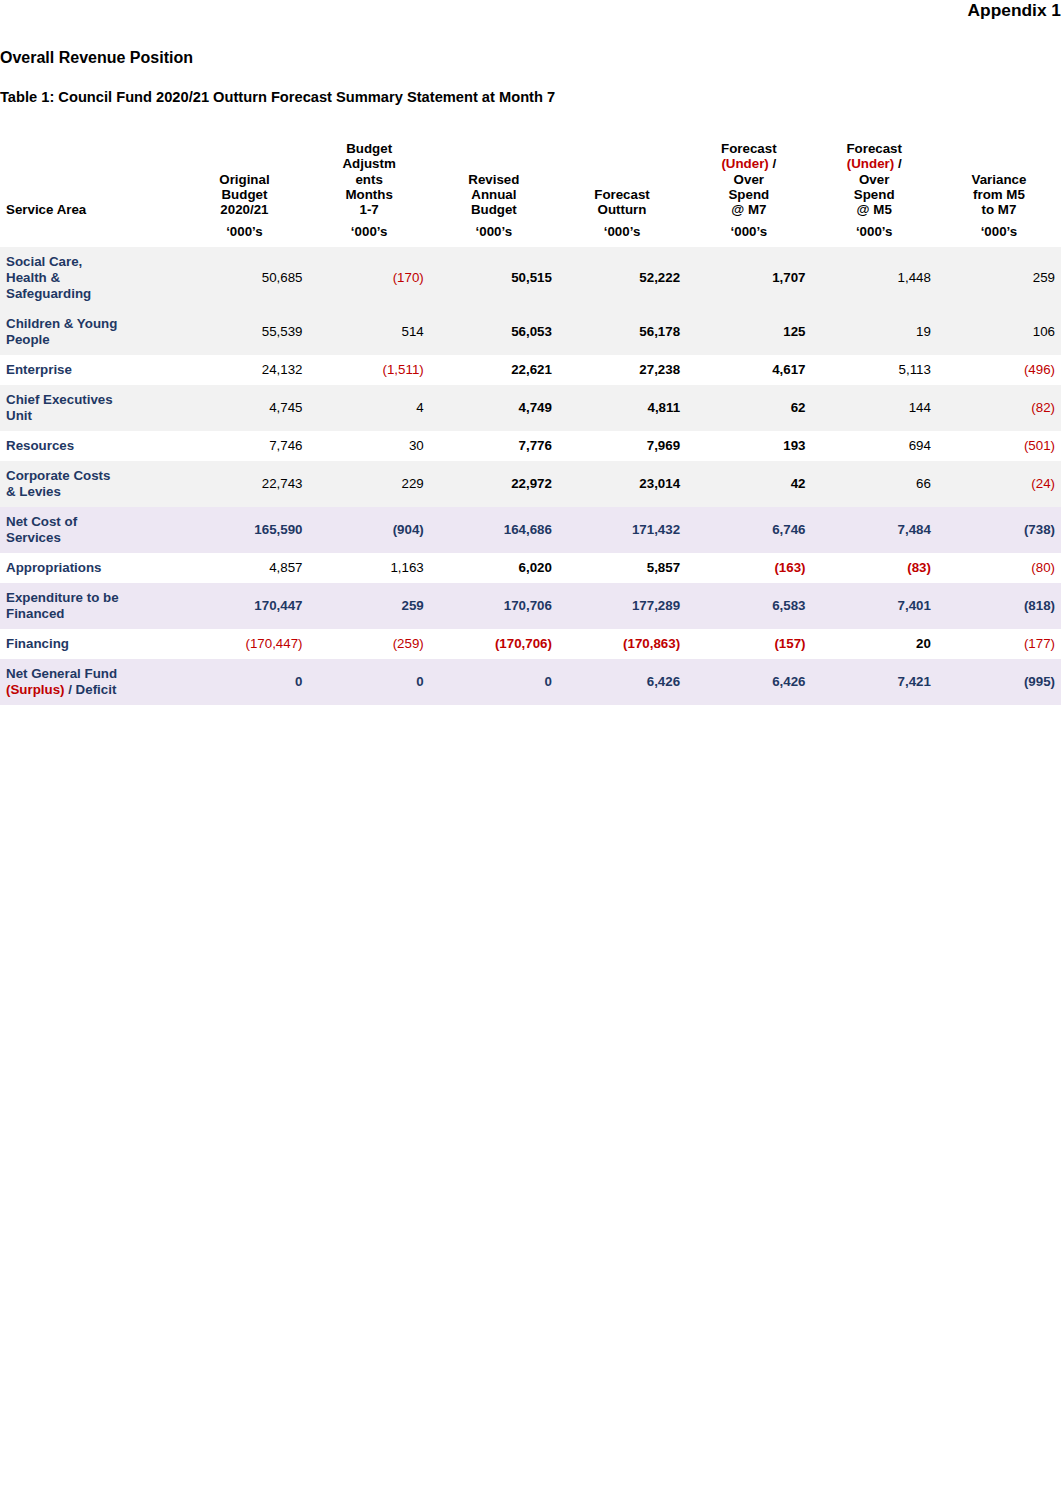Appendix 1
Overall Revenue Position
Table 1: Council Fund 2020/21 Outturn Forecast Summary Statement at Month 7
| Service Area | Original Budget 2020/21 | Budget Adjustm ents Months 1-7 | Revised Annual Budget | Forecast Outturn | Forecast (Under) / Over Spend @ M7 | Forecast (Under) / Over Spend @ M5 | Variance from M5 to M7 |
| --- | --- | --- | --- | --- | --- | --- | --- |
| | ‘000’s | ‘000’s | ‘000’s | ‘000’s | ‘000’s | ‘000’s | ‘000’s |
| Social Care, Health & Safeguarding | 50,685 | (170) | 50,515 | 52,222 | 1,707 | 1,448 | 259 |
| Children & Young People | 55,539 | 514 | 56,053 | 56,178 | 125 | 19 | 106 |
| Enterprise | 24,132 | (1,511) | 22,621 | 27,238 | 4,617 | 5,113 | (496) |
| Chief Executives Unit | 4,745 | 4 | 4,749 | 4,811 | 62 | 144 | (82) |
| Resources | 7,746 | 30 | 7,776 | 7,969 | 193 | 694 | (501) |
| Corporate Costs & Levies | 22,743 | 229 | 22,972 | 23,014 | 42 | 66 | (24) |
| Net Cost of Services | 165,590 | (904) | 164,686 | 171,432 | 6,746 | 7,484 | (738) |
| Appropriations | 4,857 | 1,163 | 6,020 | 5,857 | (163) | (83) | (80) |
| Expenditure to be Financed | 170,447 | 259 | 170,706 | 177,289 | 6,583 | 7,401 | (818) |
| Financing | (170,447) | (259) | (170,706) | (170,863) | (157) | 20 | (177) |
| Net General Fund (Surplus) / Deficit | 0 | 0 | 0 | 6,426 | 6,426 | 7,421 | (995) |